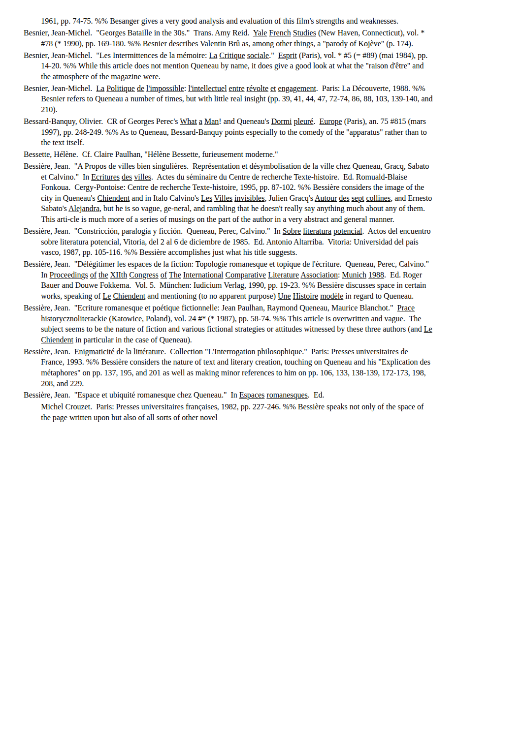1961, pp. 74-75. %% Besanger gives a very good analysis and evaluation of this film's strengths and weaknesses.
Besnier, Jean-Michel. "Georges Bataille in the 30s." Trans. Amy Reid. Yale French Studies (New Haven, Connecticut), vol. * #78 (* 1990), pp. 169-180. %% Besnier describes Valentin Brû as, among other things, a "parody of Kojève" (p. 174).
Besnier, Jean-Michel. "Les Intermittences de la mémoire: La Critique sociale." Esprit (Paris), vol. * #5 (= #89) (mai 1984), pp. 14-20. %% While this article does not mention Queneau by name, it does give a good look at what the "raison d'être" and the atmosphere of the magazine were.
Besnier, Jean-Michel. La Politique de l'impossible: l'intellectuel entre révolte et engagement. Paris: La Découverte, 1988. %% Besnier refers to Queneau a number of times, but with little real insight (pp. 39, 41, 44, 47, 72-74, 86, 88, 103, 139-140, and 210).
Bessard-Banquy, Olivier. CR of Georges Perec's What a Man! and Queneau's Dormi pleuré. Europe (Paris), an. 75 #815 (mars 1997), pp. 248-249. %% As to Queneau, Bessard-Banquy points especially to the comedy of the "apparatus" rather than to the text itself.
Bessette, Hélène. Cf. Claire Paulhan, "Hélène Bessette, furieusement moderne."
Bessière, Jean. "A Propos de villes bien singulières. Représentation et désymbolisation de la ville chez Queneau, Gracq, Sabato et Calvino." In Ecritures des villes. Actes du séminaire du Centre de recherche Texte-histoire. Ed. Romuald-Blaise Fonkoua. Cergy-Pontoise: Centre de recherche Texte-histoire, 1995, pp. 87-102. %% Bessière considers the image of the city in Queneau's Chiendent and in Italo Calvino's Les Villes invisibles, Julien Gracq's Autour des sept collines, and Ernesto Sabato's Alejandra, but he is so vague, ge-neral, and rambling that he doesn't really say anything much about any of them. This arti-cle is much more of a series of musings on the part of the author in a very abstract and general manner.
Bessière, Jean. "Constricción, paralogía y ficción. Queneau, Perec, Calvino." In Sobre literatura potencial. Actos del encuentro sobre literatura potencial, Vitoria, del 2 al 6 de diciembre de 1985. Ed. Antonio Altarriba. Vitoria: Universidad del país vasco, 1987, pp. 105-116. %% Bessière accomplishes just what his title suggests.
Bessière, Jean. "Délégitimer les espaces de la fiction: Topologie romanesque et topique de l'écriture. Queneau, Perec, Calvino." In Proceedings of the XIIth Congress of The International Comparative Literature Association: Munich 1988. Ed. Roger Bauer and Douwe Fokkema. Vol. 5. München: Iudicium Verlag, 1990, pp. 19-23. %% Bessière discusses space in certain works, speaking of Le Chiendent and mentioning (to no apparent purpose) Une Histoire modèle in regard to Queneau.
Bessière, Jean. "Ecriture romanesque et poétique fictionnelle: Jean Paulhan, Raymond Queneau, Maurice Blanchot." Prace historycznoliterackie (Katowice, Poland), vol. 24 #* (* 1987), pp. 58-74. %% This article is overwritten and vague. The subject seems to be the nature of fiction and various fictional strategies or attitudes witnessed by these three authors (and Le Chiendent in particular in the case of Queneau).
Bessière, Jean. Enigmaticité de la littérature. Collection "L'Interrogation philosophique." Paris: Presses universitaires de France, 1993. %% Bessière considers the nature of text and literary creation, touching on Queneau and his "Explication des métaphores" on pp. 137, 195, and 201 as well as making minor references to him on pp. 106, 133, 138-139, 172-173, 198, 208, and 229.
Bessière, Jean. "Espace et ubiquité romanesque chez Queneau." In Espaces romanesques. Ed.
Michel Crouzet. Paris: Presses universitaires françaises, 1982, pp. 227-246. %% Bessière speaks not only of the space of the page written upon but also of all sorts of other novel